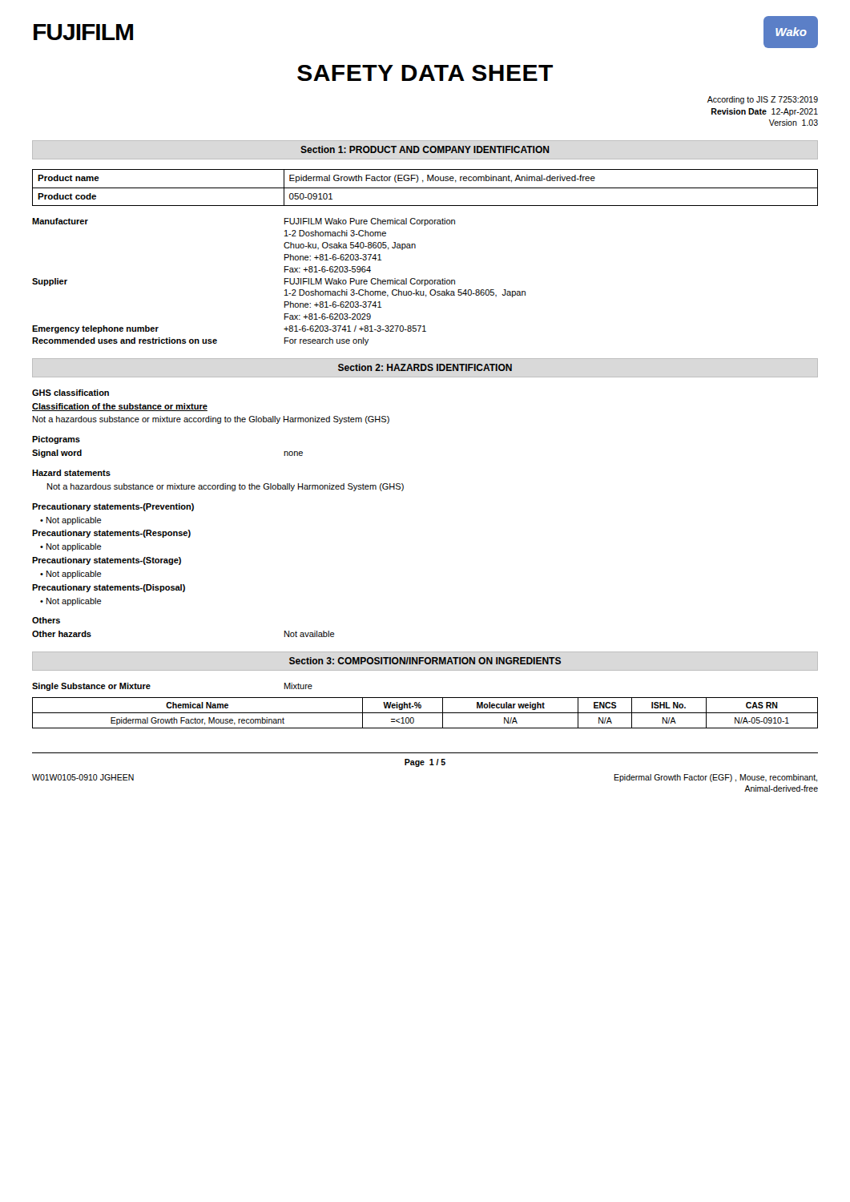FUJIFILM
Wako
SAFETY DATA SHEET
According to JIS Z 7253:2019
Revision Date 12-Apr-2021
Version 1.03
Section 1: PRODUCT AND COMPANY IDENTIFICATION
| Product name | Epidermal Growth Factor (EGF) , Mouse, recombinant, Animal-derived-free |
| Product code | 050-09101 |
| Manufacturer | FUJIFILM Wako Pure Chemical Corporation 1-2 Doshomachi 3-Chome Chuo-ku, Osaka 540-8605, Japan Phone: +81-6-6203-3741 Fax: +81-6-6203-5964 |
| Supplier | FUJIFILM Wako Pure Chemical Corporation 1-2 Doshomachi 3-Chome, Chuo-ku, Osaka 540-8605, Japan Phone: +81-6-6203-3741 Fax: +81-6-6203-2029 |
| Emergency telephone number | +81-6-6203-3741 / +81-3-3270-8571 |
| Recommended uses and restrictions on use | For research use only |
Section 2: HAZARDS IDENTIFICATION
GHS classification
Classification of the substance or mixture
Not a hazardous substance or mixture according to the Globally Harmonized System (GHS)
Pictograms
| Signal word | none |
Hazard statements
Not a hazardous substance or mixture according to the Globally Harmonized System (GHS)
Precautionary statements-(Prevention)
• Not applicable
Precautionary statements-(Response)
• Not applicable
Precautionary statements-(Storage)
• Not applicable
Precautionary statements-(Disposal)
• Not applicable
Others
| Other hazards | Not available |
Section 3: COMPOSITION/INFORMATION ON INGREDIENTS
| Single Substance or Mixture | Mixture |
| Chemical Name | Weight-% | Molecular weight | ENCS | ISHL No. | CAS RN |
| --- | --- | --- | --- | --- | --- |
| Epidermal Growth Factor, Mouse, recombinant | =<100 | N/A | N/A | N/A | N/A-05-0910-1 |
Page 1 / 5
W01W0105-0910 JGHEEN
Epidermal Growth Factor (EGF) , Mouse, recombinant,
Animal-derived-free